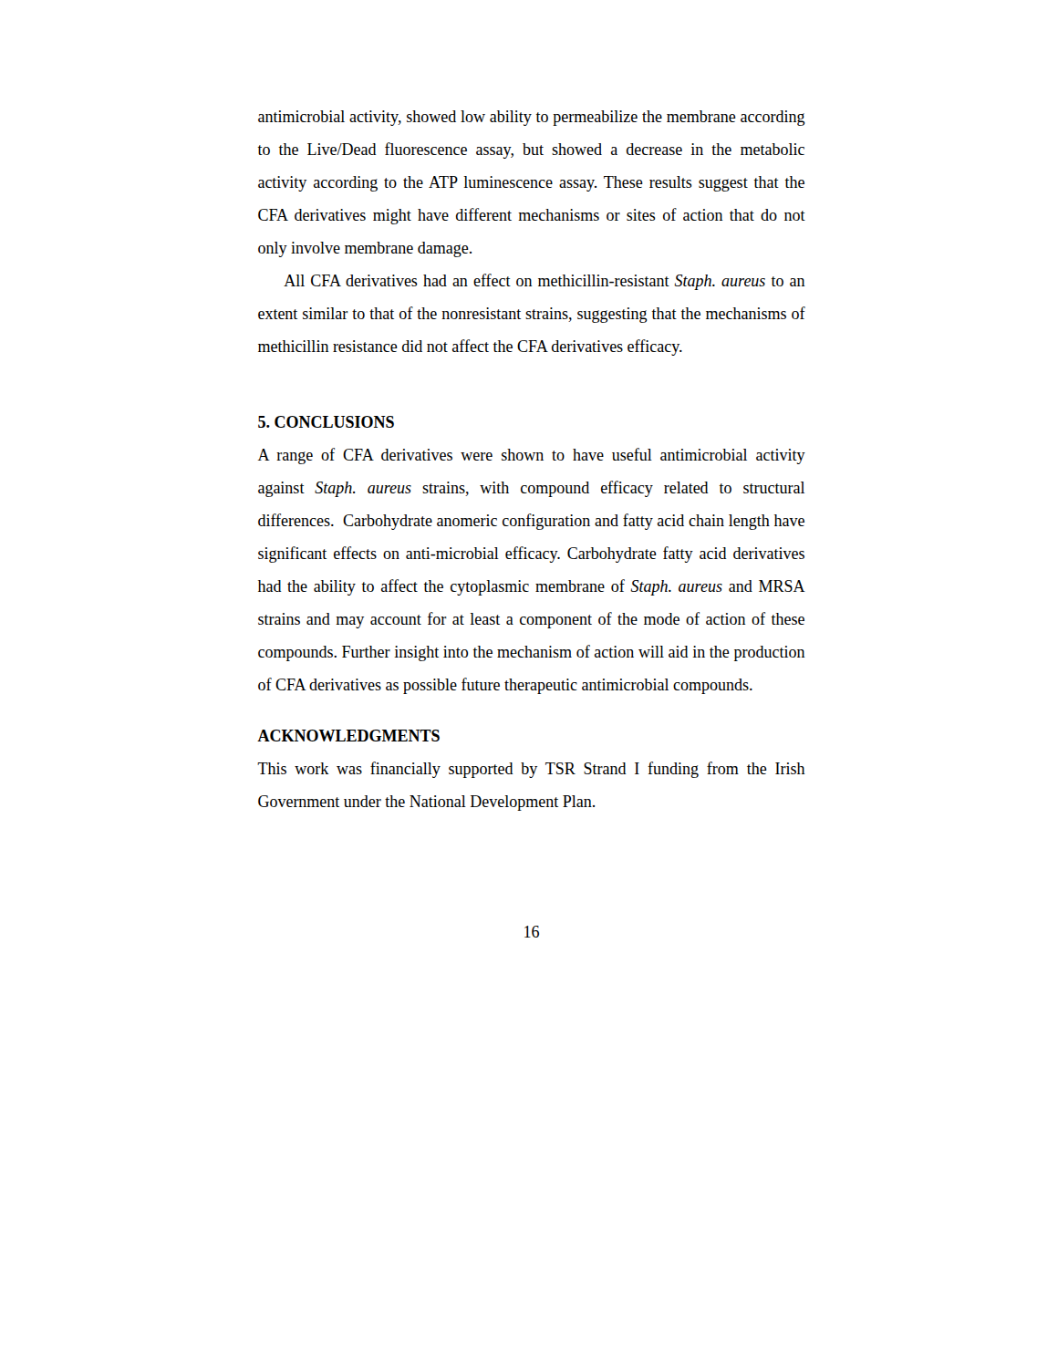antimicrobial activity, showed low ability to permeabilize the membrane according to the Live/Dead fluorescence assay, but showed a decrease in the metabolic activity according to the ATP luminescence assay. These results suggest that the CFA derivatives might have different mechanisms or sites of action that do not only involve membrane damage.
All CFA derivatives had an effect on methicillin-resistant Staph. aureus to an extent similar to that of the nonresistant strains, suggesting that the mechanisms of methicillin resistance did not affect the CFA derivatives efficacy.
5. CONCLUSIONS
A range of CFA derivatives were shown to have useful antimicrobial activity against Staph. aureus strains, with compound efficacy related to structural differences. Carbohydrate anomeric configuration and fatty acid chain length have significant effects on anti-microbial efficacy. Carbohydrate fatty acid derivatives had the ability to affect the cytoplasmic membrane of Staph. aureus and MRSA strains and may account for at least a component of the mode of action of these compounds. Further insight into the mechanism of action will aid in the production of CFA derivatives as possible future therapeutic antimicrobial compounds.
ACKNOWLEDGMENTS
This work was financially supported by TSR Strand I funding from the Irish Government under the National Development Plan.
16